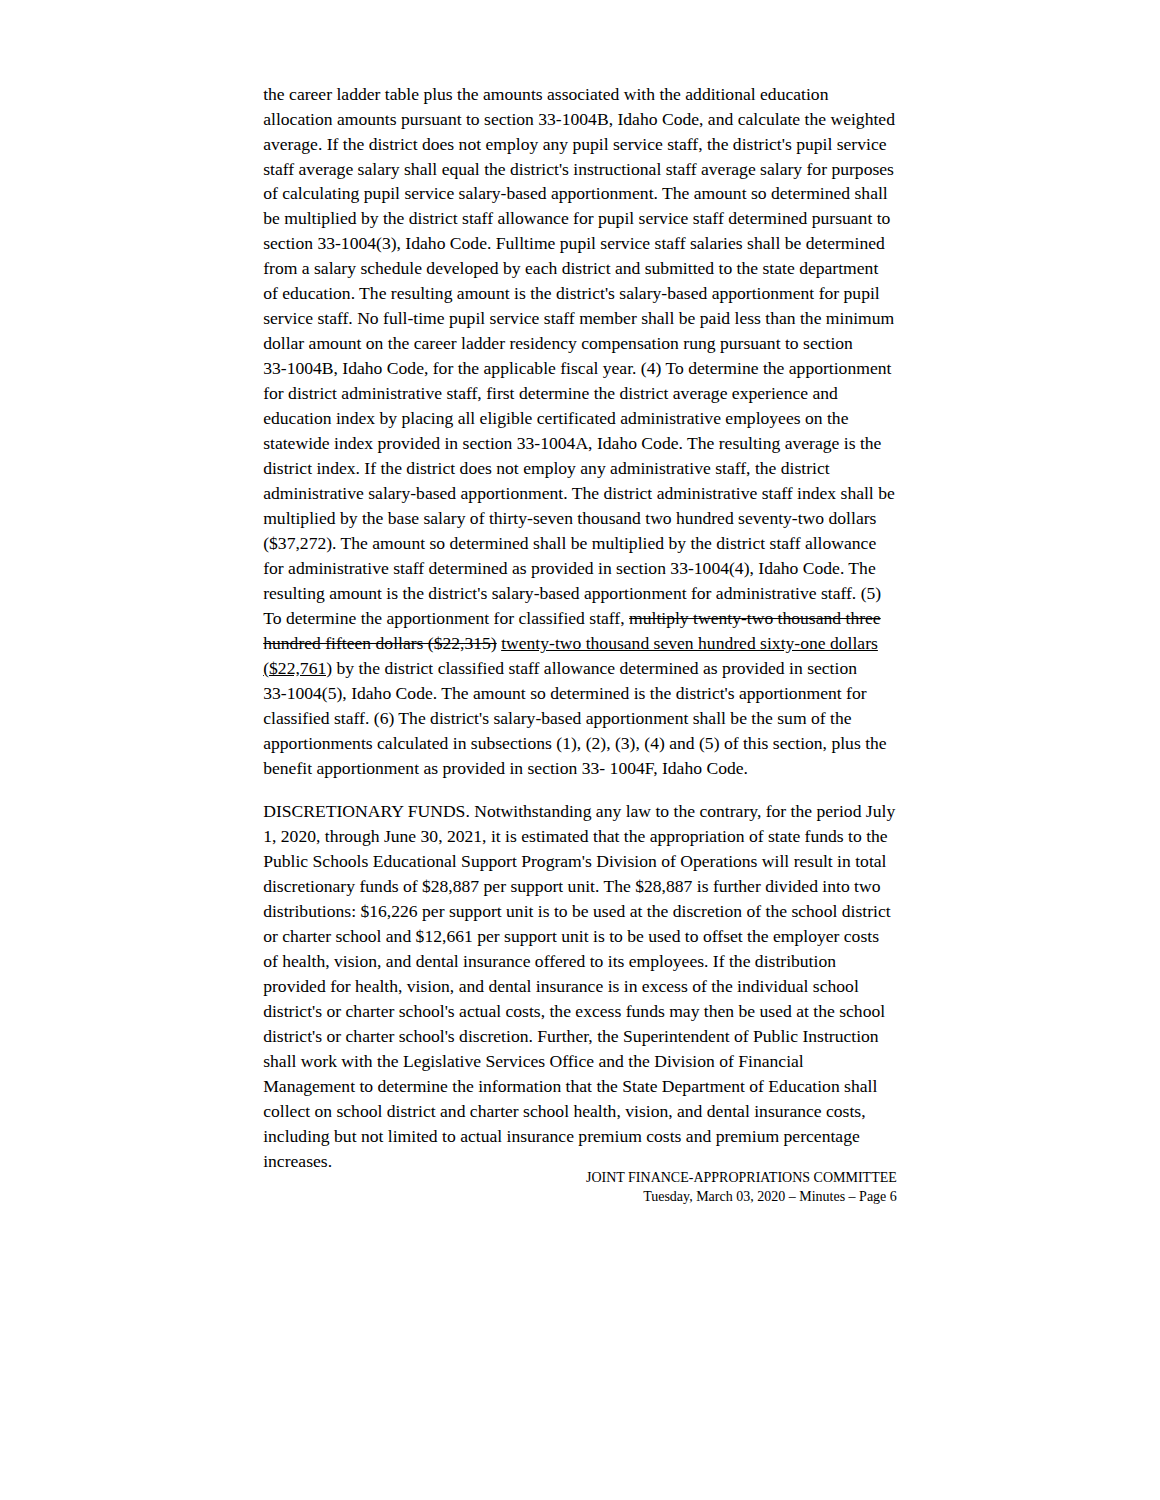the career ladder table plus the amounts associated with the additional education allocation amounts pursuant to section 33‑1004B, Idaho Code, and calculate the weighted average. If the district does not employ any pupil service staff, the district's pupil service staff average salary shall equal the district's instructional staff average salary for purposes of calculating pupil service salary‑based apportionment. The amount so determined shall be multiplied by the district staff allowance for pupil service staff determined pursuant to section 33‑1004(3), Idaho Code. Fulltime pupil service staff salaries shall be determined from a salary schedule developed by each district and submitted to the state department of education. The resulting amount is the district's salary‑based apportionment for pupil service staff. No full‑time pupil service staff member shall be paid less than the minimum dollar amount on the career ladder residency compensation rung pursuant to section 33‑1004B, Idaho Code, for the applicable fiscal year. (4) To determine the apportionment for district administrative staff, first determine the district average experience and education index by placing all eligible certificated administrative employees on the statewide index provided in section 33‑1004A, Idaho Code. The resulting average is the district index. If the district does not employ any administrative staff, the district administrative salary‑based apportionment. The district administrative staff index shall be multiplied by the base salary of thirty‑seven thousand two hundred seventy‑two dollars ($37,272). The amount so determined shall be multiplied by the district staff allowance for administrative staff determined as provided in section 33‑1004(4), Idaho Code. The resulting amount is the district's salary‑based apportionment for administrative staff. (5) To determine the apportionment for classified staff, multiply twenty‑two thousand three hundred fifteen dollars ($22,315) twenty‑two thousand seven hundred sixty‑one dollars ($22,761) by the district classified staff allowance determined as provided in section 33‑1004(5), Idaho Code. The amount so determined is the district's apportionment for classified staff. (6) The district's salary‑based apportionment shall be the sum of the apportionments calculated in subsections (1), (2), (3), (4) and (5) of this section, plus the benefit apportionment as provided in section 33‑ 1004F, Idaho Code.
DISCRETIONARY FUNDS. Notwithstanding any law to the contrary, for the period July 1, 2020, through June 30, 2021, it is estimated that the appropriation of state funds to the Public Schools Educational Support Program's Division of Operations will result in total discretionary funds of $28,887 per support unit. The $28,887 is further divided into two distributions: $16,226 per support unit is to be used at the discretion of the school district or charter school and $12,661 per support unit is to be used to offset the employer costs of health, vision, and dental insurance offered to its employees. If the distribution provided for health, vision, and dental insurance is in excess of the individual school district's or charter school's actual costs, the excess funds may then be used at the school district's or charter school's discretion. Further, the Superintendent of Public Instruction shall work with the Legislative Services Office and the Division of Financial Management to determine the information that the State Department of Education shall collect on school district and charter school health, vision, and dental insurance costs, including but not limited to actual insurance premium costs and premium percentage increases.
JOINT FINANCE-APPROPRIATIONS COMMITTEE
Tuesday, March 03, 2020 – Minutes – Page 6